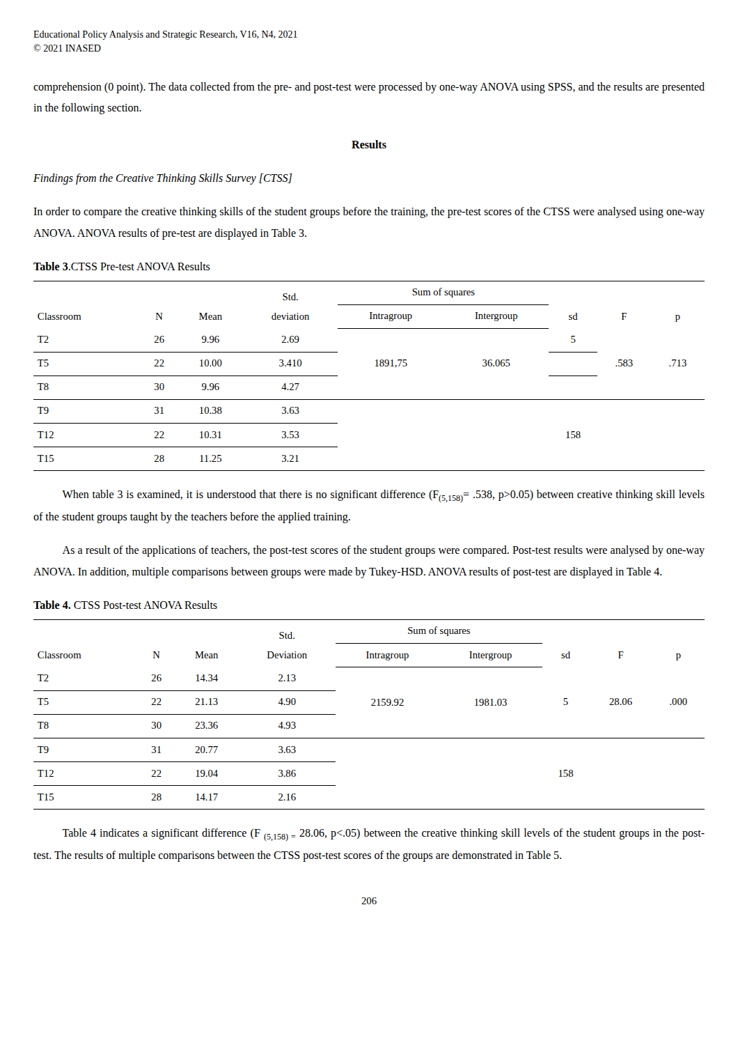Educational Policy Analysis and Strategic Research, V16, N4, 2021
© 2021 INASED
comprehension (0 point). The data collected from the pre- and post-test were processed by one-way ANOVA using SPSS, and the results are presented in the following section.
Results
Findings from the Creative Thinking Skills Survey [CTSS]
In order to compare the creative thinking skills of the student groups before the training, the pre-test scores of the CTSS were analysed using one-way ANOVA. ANOVA results of pre-test are displayed in Table 3.
Table 3.CTSS Pre-test ANOVA Results
| Classroom | N | Mean | Std. deviation | Sum of squares | sd | F | p |
| Intragroup | Intergroup |
| T2 | 26 | 9.96 | 2.69 | 1891,75 | 36.065 | 5 | .583 | .713 |
| T5 | 22 | 10.00 | 3.410 | |
| T8 | 30 | 9.96 | 4.27 | |
| T9 | 31 | 10.38 | 3.63 | | | 158 | | |
| T12 | 22 | 10.31 | 3.53 |
| T15 | 28 | 11.25 | 3.21 |
When table 3 is examined, it is understood that there is no significant difference (F(5,158)= .538, p>0.05) between creative thinking skill levels of the student groups taught by the teachers before the applied training.
As a result of the applications of teachers, the post-test scores of the student groups were compared. Post-test results were analysed by one-way ANOVA. In addition, multiple comparisons between groups were made by Tukey-HSD. ANOVA results of post-test are displayed in Table 4.
Table 4. CTSS Post-test ANOVA Results
| Classroom | N | Mean | Std. Deviation | Sum of squares | sd | F | p |
| Intragroup | Intergroup |
| T2 | 26 | 14.34 | 2.13 | 2159.92 | 1981.03 | 5 | 28.06 | .000 |
| T5 | 22 | 21.13 | 4.90 |
| T8 | 30 | 23.36 | 4.93 |
| T9 | 31 | 20.77 | 3.63 | | | 158 | | |
| T12 | 22 | 19.04 | 3.86 |
| T15 | 28 | 14.17 | 2.16 |
Table 4 indicates a significant difference (F (5,158) = 28.06, p<.05) between the creative thinking skill levels of the student groups in the post-test. The results of multiple comparisons between the CTSS post-test scores of the groups are demonstrated in Table 5.
206